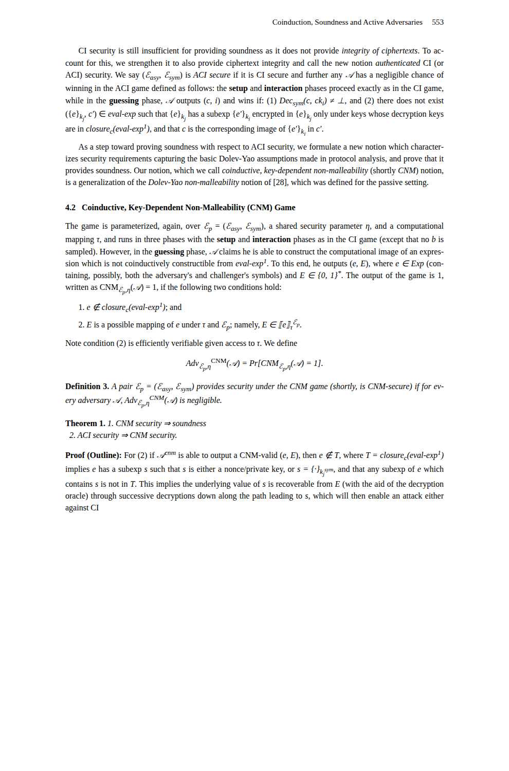Coinduction, Soundness and Active Adversaries 553
CI security is still insufficient for providing soundness as it does not provide integrity of ciphertexts. To account for this, we strengthen it to also provide ciphertext integrity and call the new notion authenticated CI (or ACI) security. We say (ℰasy, ℰsym) is ACI secure if it is CI secure and further any 𝒜 has a negligible chance of winning in the ACI game defined as follows: the setup and interaction phases proceed exactly as in the CI game, while in the guessing phase, 𝒜 outputs (c, i) and wins if: (1) Decsym(c, cki) ≠ ⊥, and (2) there does not exist ({e}kj, c′) ∈ eval-exp such that {e}kj has a subexp {e′}ki encrypted in {e}kj only under keys whose decryption keys are in closurec(eval-exp1), and that c is the corresponding image of {e′}ki in c′.
As a step toward proving soundness with respect to ACI security, we formulate a new notion which characterizes security requirements capturing the basic Dolev-Yao assumptions made in protocol analysis, and prove that it provides soundness. Our notion, which we call coinductive, key-dependent non-malleability (shortly CNM) notion, is a generalization of the Dolev-Yao non-malleability notion of [28], which was defined for the passive setting.
4.2 Coinductive, Key-Dependent Non-Malleability (CNM) Game
The game is parameterized, again, over ℰp = (ℰasy, ℰsym), a shared security parameter η, and a computational mapping τ, and runs in three phases with the setup and interaction phases as in the CI game (except that no b is sampled). However, in the guessing phase, 𝒜 claims he is able to construct the computational image of an expression which is not coinductively constructible from eval-exp1. To this end, he outputs (e, E), where e ∈ Exp (containing, possibly, both the adversary's and challenger's symbols) and E ∈ {0, 1}*. The output of the game is 1, written as CNMℰp,η(𝒜) = 1, if the following two conditions hold:
1. e ∉ closurec(eval-exp1); and
2. E is a possible mapping of e under τ and ℰp; namely, E ∈ ⟦e⟧τℰp.
Note condition (2) is efficiently verifiable given access to τ. We define
Advℰp,ηCNM(𝒜) = Pr[CNMℰp,η(𝒜) = 1].
Definition 3. A pair ℰp = (ℰasy, ℰsym) provides security under the CNM game (shortly, is CNM-secure) if for every adversary 𝒜, Advℰp,ηCNM(𝒜) is negligible.
Theorem 1. 1. CNM security ⇒ soundness
2. ACI security ⇒ CNM security.
Proof (Outline): For (2) if 𝒜cnm is able to output a CNM-valid (e, E), then e ∉ T, where T = closurec(eval-exp1) implies e has a subexp s such that s is either a nonce/private key, or s = {·}kjsym, and that any subexp of e which contains s is not in T. This implies the underlying value of s is recoverable from E (with the aid of the decryption oracle) through successive decryptions down along the path leading to s, which will then enable an attack either against CI